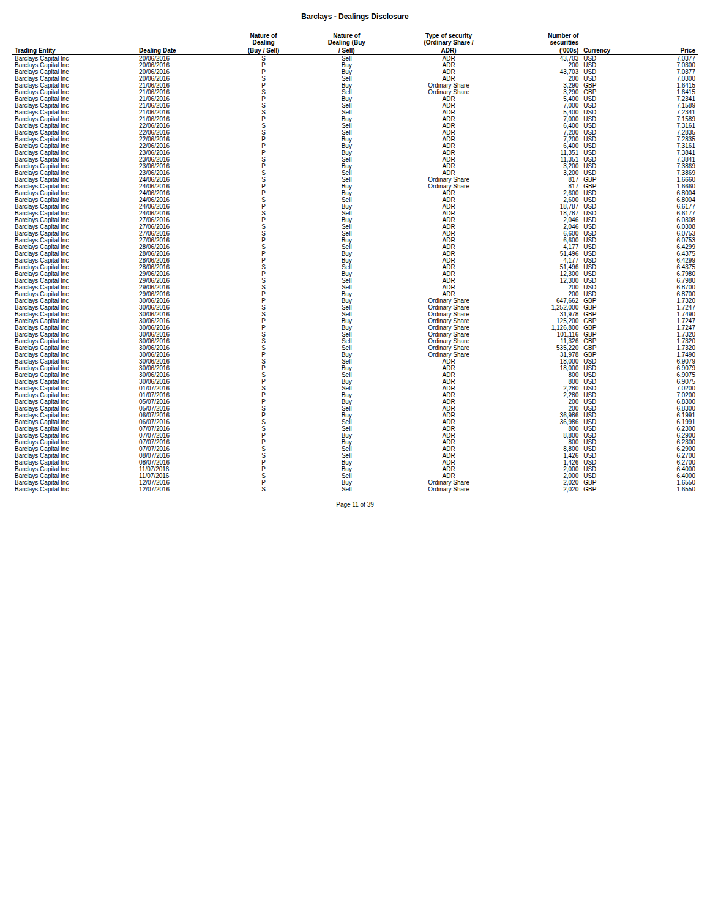Barclays - Dealings Disclosure
| | | Nature of Dealing | Nature of Dealing (Buy | Type of security (Ordinary Share / | Number of securities | | |
| --- | --- | --- | --- | --- | --- | --- | --- |
| Trading Entity | Dealing Date | (Buy / Sell) | / Sell) | ADR) | ('000s) | Currency | Price |
| Barclays Capital Inc | 20/06/2016 | S | Sell | ADR | 43,703 | USD | 7.0377 |
| Barclays Capital Inc | 20/06/2016 | P | Buy | ADR | 200 | USD | 7.0300 |
| Barclays Capital Inc | 20/06/2016 | P | Buy | ADR | 43,703 | USD | 7.0377 |
| Barclays Capital Inc | 20/06/2016 | S | Sell | ADR | 200 | USD | 7.0300 |
| Barclays Capital Inc | 21/06/2016 | P | Buy | Ordinary Share | 3,290 | GBP | 1.6415 |
| Barclays Capital Inc | 21/06/2016 | S | Sell | Ordinary Share | 3,290 | GBP | 1.6415 |
| Barclays Capital Inc | 21/06/2016 | P | Buy | ADR | 5,400 | USD | 7.2341 |
| Barclays Capital Inc | 21/06/2016 | S | Sell | ADR | 7,000 | USD | 7.1589 |
| Barclays Capital Inc | 21/06/2016 | S | Sell | ADR | 5,400 | USD | 7.2341 |
| Barclays Capital Inc | 21/06/2016 | P | Buy | ADR | 7,000 | USD | 7.1589 |
| Barclays Capital Inc | 22/06/2016 | S | Sell | ADR | 6,400 | USD | 7.3161 |
| Barclays Capital Inc | 22/06/2016 | S | Sell | ADR | 7,200 | USD | 7.2835 |
| Barclays Capital Inc | 22/06/2016 | P | Buy | ADR | 7,200 | USD | 7.2835 |
| Barclays Capital Inc | 22/06/2016 | P | Buy | ADR | 6,400 | USD | 7.3161 |
| Barclays Capital Inc | 23/06/2016 | P | Buy | ADR | 11,351 | USD | 7.3841 |
| Barclays Capital Inc | 23/06/2016 | S | Sell | ADR | 11,351 | USD | 7.3841 |
| Barclays Capital Inc | 23/06/2016 | P | Buy | ADR | 3,200 | USD | 7.3869 |
| Barclays Capital Inc | 23/06/2016 | S | Sell | ADR | 3,200 | USD | 7.3869 |
| Barclays Capital Inc | 24/06/2016 | S | Sell | Ordinary Share | 817 | GBP | 1.6660 |
| Barclays Capital Inc | 24/06/2016 | P | Buy | Ordinary Share | 817 | GBP | 1.6660 |
| Barclays Capital Inc | 24/06/2016 | P | Buy | ADR | 2,600 | USD | 6.8004 |
| Barclays Capital Inc | 24/06/2016 | S | Sell | ADR | 2,600 | USD | 6.8004 |
| Barclays Capital Inc | 24/06/2016 | P | Buy | ADR | 18,787 | USD | 6.6177 |
| Barclays Capital Inc | 24/06/2016 | S | Sell | ADR | 18,787 | USD | 6.6177 |
| Barclays Capital Inc | 27/06/2016 | P | Buy | ADR | 2,046 | USD | 6.0308 |
| Barclays Capital Inc | 27/06/2016 | S | Sell | ADR | 2,046 | USD | 6.0308 |
| Barclays Capital Inc | 27/06/2016 | S | Sell | ADR | 6,600 | USD | 6.0753 |
| Barclays Capital Inc | 27/06/2016 | P | Buy | ADR | 6,600 | USD | 6.0753 |
| Barclays Capital Inc | 28/06/2016 | S | Sell | ADR | 4,177 | USD | 6.4299 |
| Barclays Capital Inc | 28/06/2016 | P | Buy | ADR | 51,496 | USD | 6.4375 |
| Barclays Capital Inc | 28/06/2016 | P | Buy | ADR | 4,177 | USD | 6.4299 |
| Barclays Capital Inc | 28/06/2016 | S | Sell | ADR | 51,496 | USD | 6.4375 |
| Barclays Capital Inc | 29/06/2016 | P | Buy | ADR | 12,300 | USD | 6.7980 |
| Barclays Capital Inc | 29/06/2016 | S | Sell | ADR | 12,300 | USD | 6.7980 |
| Barclays Capital Inc | 29/06/2016 | S | Sell | ADR | 200 | USD | 6.8700 |
| Barclays Capital Inc | 29/06/2016 | P | Buy | ADR | 200 | USD | 6.8700 |
| Barclays Capital Inc | 30/06/2016 | P | Buy | Ordinary Share | 647,662 | GBP | 1.7320 |
| Barclays Capital Inc | 30/06/2016 | S | Sell | Ordinary Share | 1,252,000 | GBP | 1.7247 |
| Barclays Capital Inc | 30/06/2016 | S | Sell | Ordinary Share | 31,978 | GBP | 1.7490 |
| Barclays Capital Inc | 30/06/2016 | P | Buy | Ordinary Share | 125,200 | GBP | 1.7247 |
| Barclays Capital Inc | 30/06/2016 | P | Buy | Ordinary Share | 1,126,800 | GBP | 1.7247 |
| Barclays Capital Inc | 30/06/2016 | S | Sell | Ordinary Share | 101,116 | GBP | 1.7320 |
| Barclays Capital Inc | 30/06/2016 | S | Sell | Ordinary Share | 11,326 | GBP | 1.7320 |
| Barclays Capital Inc | 30/06/2016 | S | Sell | Ordinary Share | 535,220 | GBP | 1.7320 |
| Barclays Capital Inc | 30/06/2016 | P | Buy | Ordinary Share | 31,978 | GBP | 1.7490 |
| Barclays Capital Inc | 30/06/2016 | S | Sell | ADR | 18,000 | USD | 6.9079 |
| Barclays Capital Inc | 30/06/2016 | P | Buy | ADR | 18,000 | USD | 6.9079 |
| Barclays Capital Inc | 30/06/2016 | S | Sell | ADR | 800 | USD | 6.9075 |
| Barclays Capital Inc | 30/06/2016 | P | Buy | ADR | 800 | USD | 6.9075 |
| Barclays Capital Inc | 01/07/2016 | S | Sell | ADR | 2,280 | USD | 7.0200 |
| Barclays Capital Inc | 01/07/2016 | P | Buy | ADR | 2,280 | USD | 7.0200 |
| Barclays Capital Inc | 05/07/2016 | P | Buy | ADR | 200 | USD | 6.8300 |
| Barclays Capital Inc | 05/07/2016 | S | Sell | ADR | 200 | USD | 6.8300 |
| Barclays Capital Inc | 06/07/2016 | P | Buy | ADR | 36,986 | USD | 6.1991 |
| Barclays Capital Inc | 06/07/2016 | S | Sell | ADR | 36,986 | USD | 6.1991 |
| Barclays Capital Inc | 07/07/2016 | S | Sell | ADR | 800 | USD | 6.2300 |
| Barclays Capital Inc | 07/07/2016 | P | Buy | ADR | 8,800 | USD | 6.2900 |
| Barclays Capital Inc | 07/07/2016 | P | Buy | ADR | 800 | USD | 6.2300 |
| Barclays Capital Inc | 07/07/2016 | S | Sell | ADR | 8,800 | USD | 6.2900 |
| Barclays Capital Inc | 08/07/2016 | S | Sell | ADR | 1,426 | USD | 6.2700 |
| Barclays Capital Inc | 08/07/2016 | P | Buy | ADR | 1,426 | USD | 6.2700 |
| Barclays Capital Inc | 11/07/2016 | P | Buy | ADR | 2,000 | USD | 6.4000 |
| Barclays Capital Inc | 11/07/2016 | S | Sell | ADR | 2,000 | USD | 6.4000 |
| Barclays Capital Inc | 12/07/2016 | P | Buy | Ordinary Share | 2,020 | GBP | 1.6550 |
| Barclays Capital Inc | 12/07/2016 | S | Sell | Ordinary Share | 2,020 | GBP | 1.6550 |
Page 11 of 39